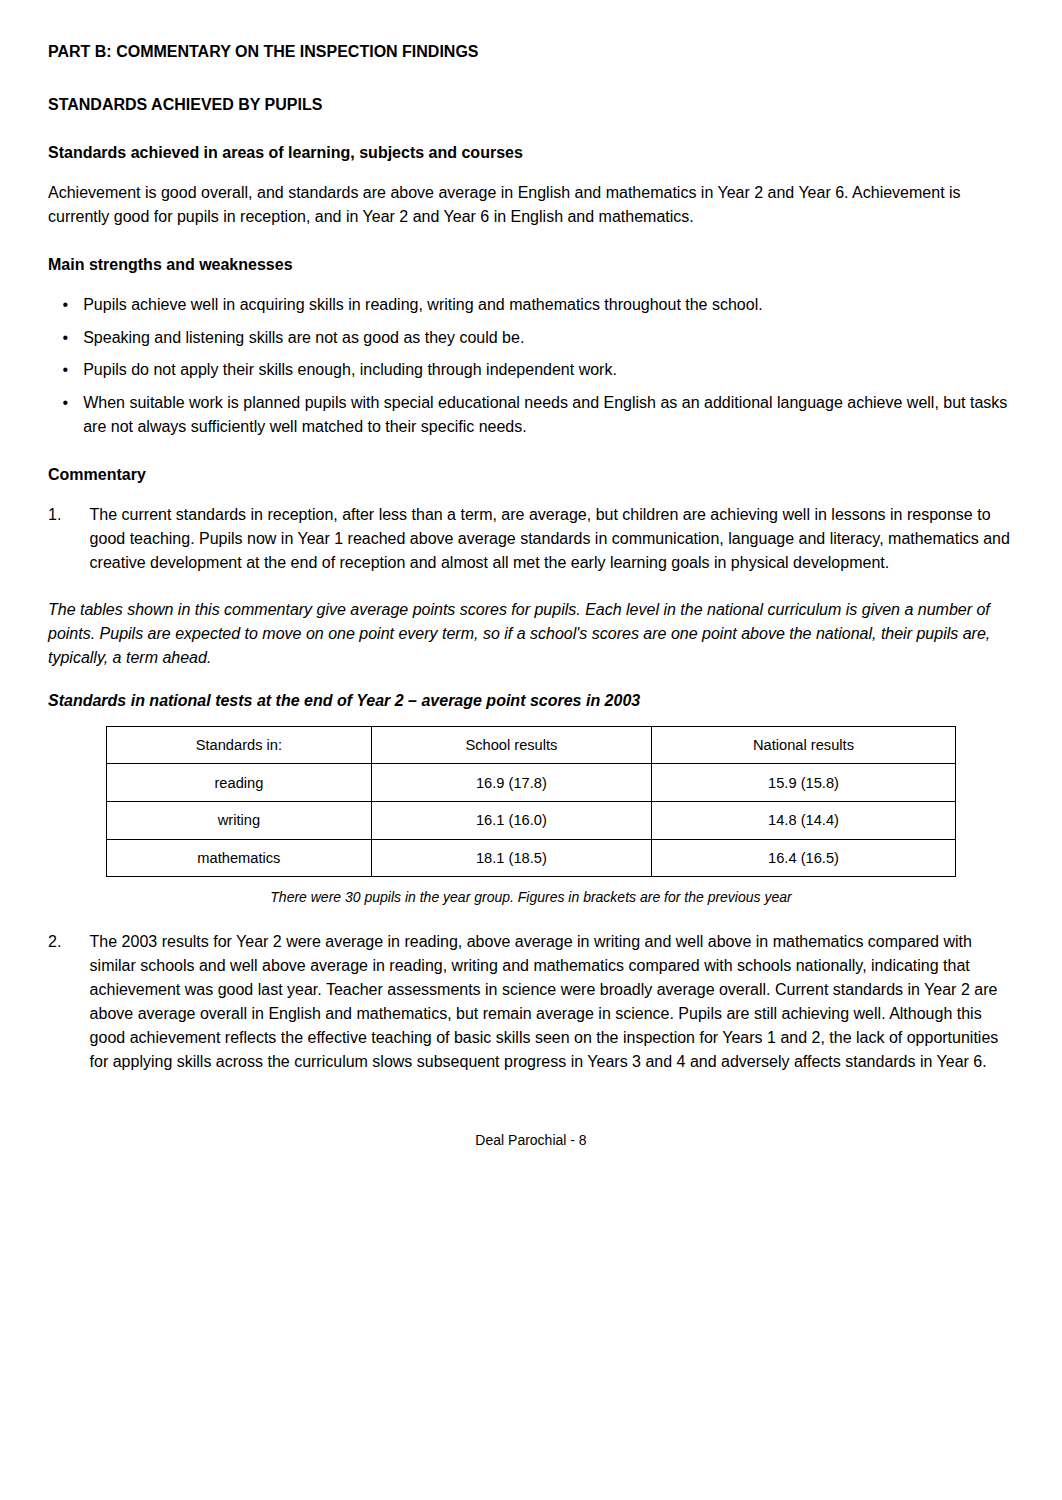PART B: COMMENTARY ON THE INSPECTION FINDINGS
STANDARDS ACHIEVED BY PUPILS
Standards achieved in areas of learning, subjects and courses
Achievement is good overall, and standards are above average in English and mathematics in Year 2 and Year 6. Achievement is currently good for pupils in reception, and in Year 2 and Year 6 in English and mathematics.
Main strengths and weaknesses
Pupils achieve well in acquiring skills in reading, writing and mathematics throughout the school.
Speaking and listening skills are not as good as they could be.
Pupils do not apply their skills enough, including through independent work.
When suitable work is planned pupils with special educational needs and English as an additional language achieve well, but tasks are not always sufficiently well matched to their specific needs.
Commentary
1.
The current standards in reception, after less than a term, are average, but children are achieving well in lessons in response to good teaching. Pupils now in Year 1 reached above average standards in communication, language and literacy, mathematics and creative development at the end of reception and almost all met the early learning goals in physical development.
The tables shown in this commentary give average points scores for pupils. Each level in the national curriculum is given a number of points. Pupils are expected to move on one point every term, so if a school's scores are one point above the national, their pupils are, typically, a term ahead.
Standards in national tests at the end of Year 2 – average point scores in 2003
| Standards in: | School results | National results |
| --- | --- | --- |
| reading | 16.9 (17.8) | 15.9 (15.8) |
| writing | 16.1 (16.0) | 14.8 (14.4) |
| mathematics | 18.1 (18.5) | 16.4 (16.5) |
There were 30 pupils in the year group. Figures in brackets are for the previous year
2.
The 2003 results for Year 2 were average in reading, above average in writing and well above in mathematics compared with similar schools and well above average in reading, writing and mathematics compared with schools nationally, indicating that achievement was good last year. Teacher assessments in science were broadly average overall. Current standards in Year 2 are above average overall in English and mathematics, but remain average in science. Pupils are still achieving well. Although this good achievement reflects the effective teaching of basic skills seen on the inspection for Years 1 and 2, the lack of opportunities for applying skills across the curriculum slows subsequent progress in Years 3 and 4 and adversely affects standards in Year 6.
Deal Parochial - 8